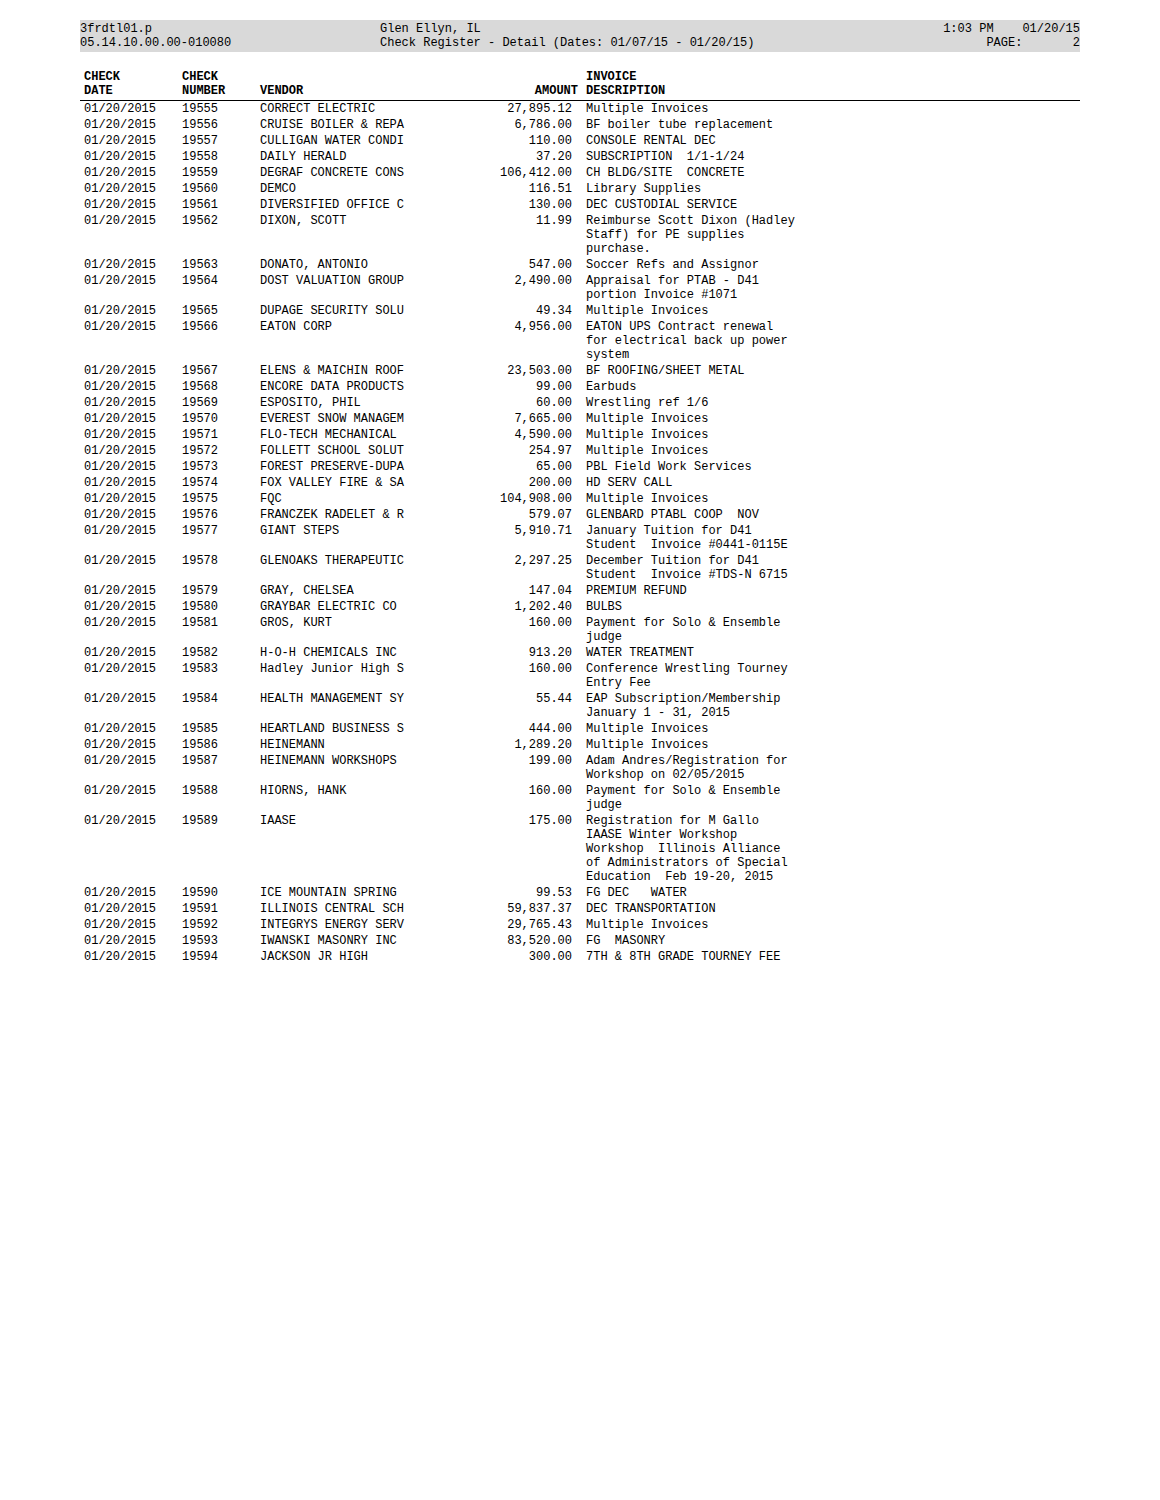3frdtl01.p Glen Ellyn, IL 1:03 PM 01/20/15
05.14.10.00.00-010080 Check Register - Detail (Dates: 01/07/15 - 01/20/15) PAGE: 2
| CHECK DATE | CHECK NUMBER | VENDOR | AMOUNT | INVOICE DESCRIPTION |
| --- | --- | --- | --- | --- |
| 01/20/2015 | 19555 | CORRECT ELECTRIC | 27,895.12 | Multiple Invoices |
| 01/20/2015 | 19556 | CRUISE BOILER & REPA | 6,786.00 | BF boiler tube replacement |
| 01/20/2015 | 19557 | CULLIGAN WATER CONDI | 110.00 | CONSOLE RENTAL DEC |
| 01/20/2015 | 19558 | DAILY HERALD | 37.20 | SUBSCRIPTION 1/1-1/24 |
| 01/20/2015 | 19559 | DEGRAF CONCRETE CONS | 106,412.00 | CH BLDG/SITE CONCRETE |
| 01/20/2015 | 19560 | DEMCO | 116.51 | Library Supplies |
| 01/20/2015 | 19561 | DIVERSIFIED OFFICE C | 130.00 | DEC CUSTODIAL SERVICE |
| 01/20/2015 | 19562 | DIXON, SCOTT | 11.99 | Reimburse Scott Dixon (Hadley Staff) for PE supplies purchase. |
| 01/20/2015 | 19563 | DONATO, ANTONIO | 547.00 | Soccer Refs and Assignor |
| 01/20/2015 | 19564 | DOST VALUATION GROUP | 2,490.00 | Appraisal for PTAB - D41 portion Invoice #1071 |
| 01/20/2015 | 19565 | DUPAGE SECURITY SOLU | 49.34 | Multiple Invoices |
| 01/20/2015 | 19566 | EATON CORP | 4,956.00 | EATON UPS Contract renewal for electrical back up power system |
| 01/20/2015 | 19567 | ELENS & MAICHIN ROOF | 23,503.00 | BF ROOFING/SHEET METAL |
| 01/20/2015 | 19568 | ENCORE DATA PRODUCTS | 99.00 | Earbuds |
| 01/20/2015 | 19569 | ESPOSITO, PHIL | 60.00 | Wrestling ref 1/6 |
| 01/20/2015 | 19570 | EVEREST SNOW MANAGEM | 7,665.00 | Multiple Invoices |
| 01/20/2015 | 19571 | FLO-TECH MECHANICAL | 4,590.00 | Multiple Invoices |
| 01/20/2015 | 19572 | FOLLETT SCHOOL SOLUT | 254.97 | Multiple Invoices |
| 01/20/2015 | 19573 | FOREST PRESERVE-DUPA | 65.00 | PBL Field Work Services |
| 01/20/2015 | 19574 | FOX VALLEY FIRE & SA | 200.00 | HD SERV CALL |
| 01/20/2015 | 19575 | FQC | 104,908.00 | Multiple Invoices |
| 01/20/2015 | 19576 | FRANCZEK RADELET & R | 579.07 | GLENBARD PTABL COOP NOV |
| 01/20/2015 | 19577 | GIANT STEPS | 5,910.71 | January Tuition for D41 Student Invoice #0441-0115E |
| 01/20/2015 | 19578 | GLENOAKS THERAPEUTIC | 2,297.25 | December Tuition for D41 Student Invoice #TDS-N 6715 |
| 01/20/2015 | 19579 | GRAY, CHELSEA | 147.04 | PREMIUM REFUND |
| 01/20/2015 | 19580 | GRAYBAR ELECTRIC CO | 1,202.40 | BULBS |
| 01/20/2015 | 19581 | GROS, KURT | 160.00 | Payment for Solo & Ensemble judge |
| 01/20/2015 | 19582 | H-O-H CHEMICALS INC | 913.20 | WATER TREATMENT |
| 01/20/2015 | 19583 | Hadley Junior High S | 160.00 | Conference Wrestling Tourney Entry Fee |
| 01/20/2015 | 19584 | HEALTH MANAGEMENT SY | 55.44 | EAP Subscription/Membership January 1 - 31, 2015 |
| 01/20/2015 | 19585 | HEARTLAND BUSINESS S | 444.00 | Multiple Invoices |
| 01/20/2015 | 19586 | HEINEMANN | 1,289.20 | Multiple Invoices |
| 01/20/2015 | 19587 | HEINEMANN WORKSHOPS | 199.00 | Adam Andres/Registration for Workshop on 02/05/2015 |
| 01/20/2015 | 19588 | HIORNS, HANK | 160.00 | Payment for Solo & Ensemble judge |
| 01/20/2015 | 19589 | IAASE | 175.00 | Registration for M Gallo IAASE Winter Workshop Workshop Illinois Alliance of Administrators of Special Education Feb 19-20, 2015 |
| 01/20/2015 | 19590 | ICE MOUNTAIN SPRING | 99.53 | FG DEC WATER |
| 01/20/2015 | 19591 | ILLINOIS CENTRAL SCH | 59,837.37 | DEC TRANSPORTATION |
| 01/20/2015 | 19592 | INTEGRYS ENERGY SERV | 29,765.43 | Multiple Invoices |
| 01/20/2015 | 19593 | IWANSKI MASONRY INC | 83,520.00 | FG MASONRY |
| 01/20/2015 | 19594 | JACKSON JR HIGH | 300.00 | 7TH & 8TH GRADE TOURNEY FEE |